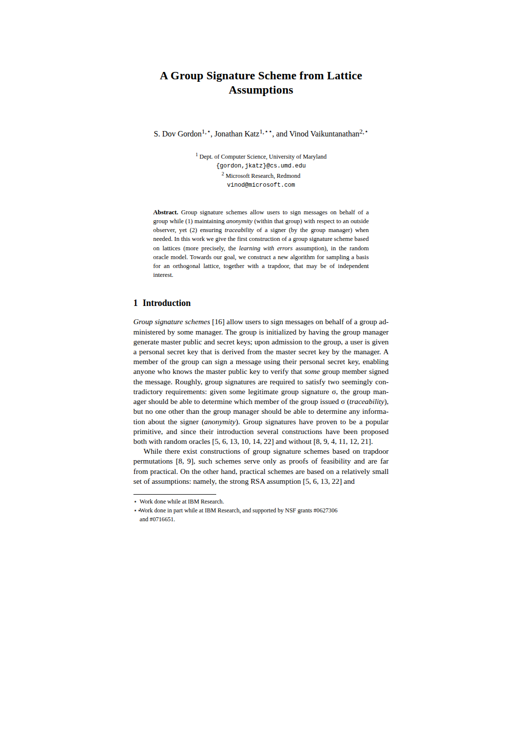A Group Signature Scheme from Lattice
Assumptions
S. Dov Gordon1,⋆, Jonathan Katz1,⋆⋆, and Vinod Vaikuntanathan2,⋆
1 Dept. of Computer Science, University of Maryland
{gordon,jkatz}@cs.umd.edu
2 Microsoft Research, Redmond
vinod@microsoft.com
Abstract. Group signature schemes allow users to sign messages on behalf of a group while (1) maintaining anonymity (within that group) with respect to an outside observer, yet (2) ensuring traceability of a signer (by the group manager) when needed. In this work we give the first construction of a group signature scheme based on lattices (more precisely, the learning with errors assumption), in the random oracle model. Towards our goal, we construct a new algorithm for sampling a basis for an orthogonal lattice, together with a trapdoor, that may be of independent interest.
1 Introduction
Group signature schemes [16] allow users to sign messages on behalf of a group administered by some manager. The group is initialized by having the group manager generate master public and secret keys; upon admission to the group, a user is given a personal secret key that is derived from the master secret key by the manager. A member of the group can sign a message using their personal secret key, enabling anyone who knows the master public key to verify that some group member signed the message. Roughly, group signatures are required to satisfy two seemingly contradictory requirements: given some legitimate group signature σ, the group manager should be able to determine which member of the group issued σ (traceability), but no one other than the group manager should be able to determine any information about the signer (anonymity). Group signatures have proven to be a popular primitive, and since their introduction several constructions have been proposed both with random oracles [5, 6, 13, 10, 14, 22] and without [8, 9, 4, 11, 12, 21].
While there exist constructions of group signature schemes based on trapdoor permutations [8, 9], such schemes serve only as proofs of feasibility and are far from practical. On the other hand, practical schemes are based on a relatively small set of assumptions: namely, the strong RSA assumption [5, 6, 13, 22] and
⋆Work done while at IBM Research.
⋆⋆Work done in part while at IBM Research, and supported by NSF grants #0627306
and #0716651.